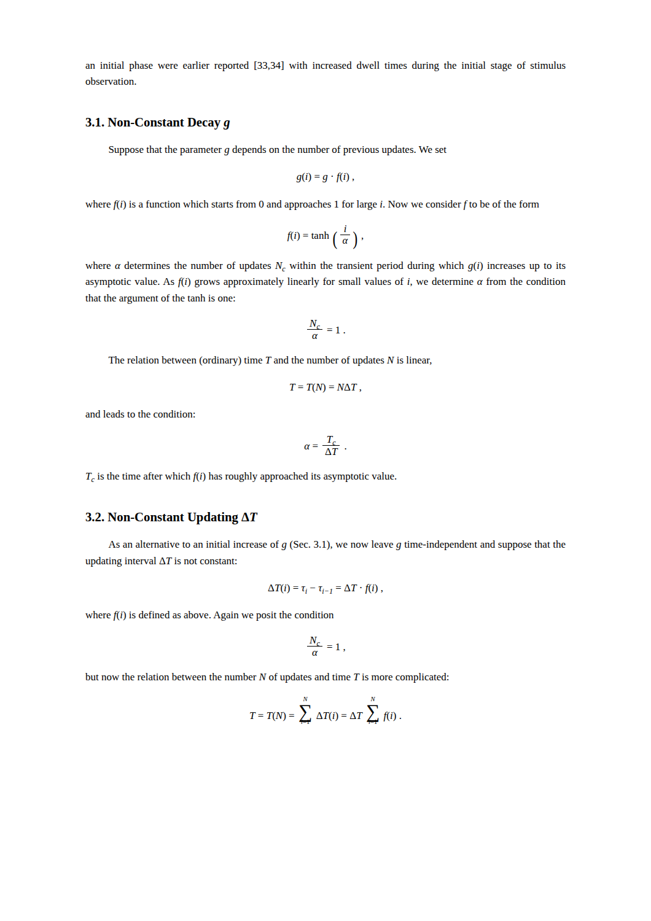an initial phase were earlier reported [33,34] with increased dwell times during the initial stage of stimulus observation.
3.1. Non-Constant Decay g
Suppose that the parameter g depends on the number of previous updates. We set
g(i) = g · f(i) ,
where f(i) is a function which starts from 0 and approaches 1 for large i. Now we consider f to be of the form
f(i) = tanh (iα) ,
where α determines the number of updates Nc within the transient period during which g(i) increases up to its asymptotic value. As f(i) grows approximately linearly for small values of i, we determine α from the condition that the argument of the tanh is one:
Nc α = 1 .
The relation between (ordinary) time T and the number of updates N is linear,
T = T(N) = NΔT ,
and leads to the condition:
α = Tc ΔT .
Tc is the time after which f(i) has roughly approached its asymptotic value.
3.2. Non-Constant Updating ΔT
As an alternative to an initial increase of g (Sec. 3.1), we now leave g time-independent and suppose that the updating interval ΔT is not constant:
ΔT(i) = τi − τi−1 = ΔT · f(i) ,
where f(i) is defined as above. Again we posit the condition
Nc α = 1 ,
but now the relation between the number N of updates and time T is more complicated:
T = T(N) = N∑i=1 ΔT(i) = ΔT N∑i=1 f(i) .